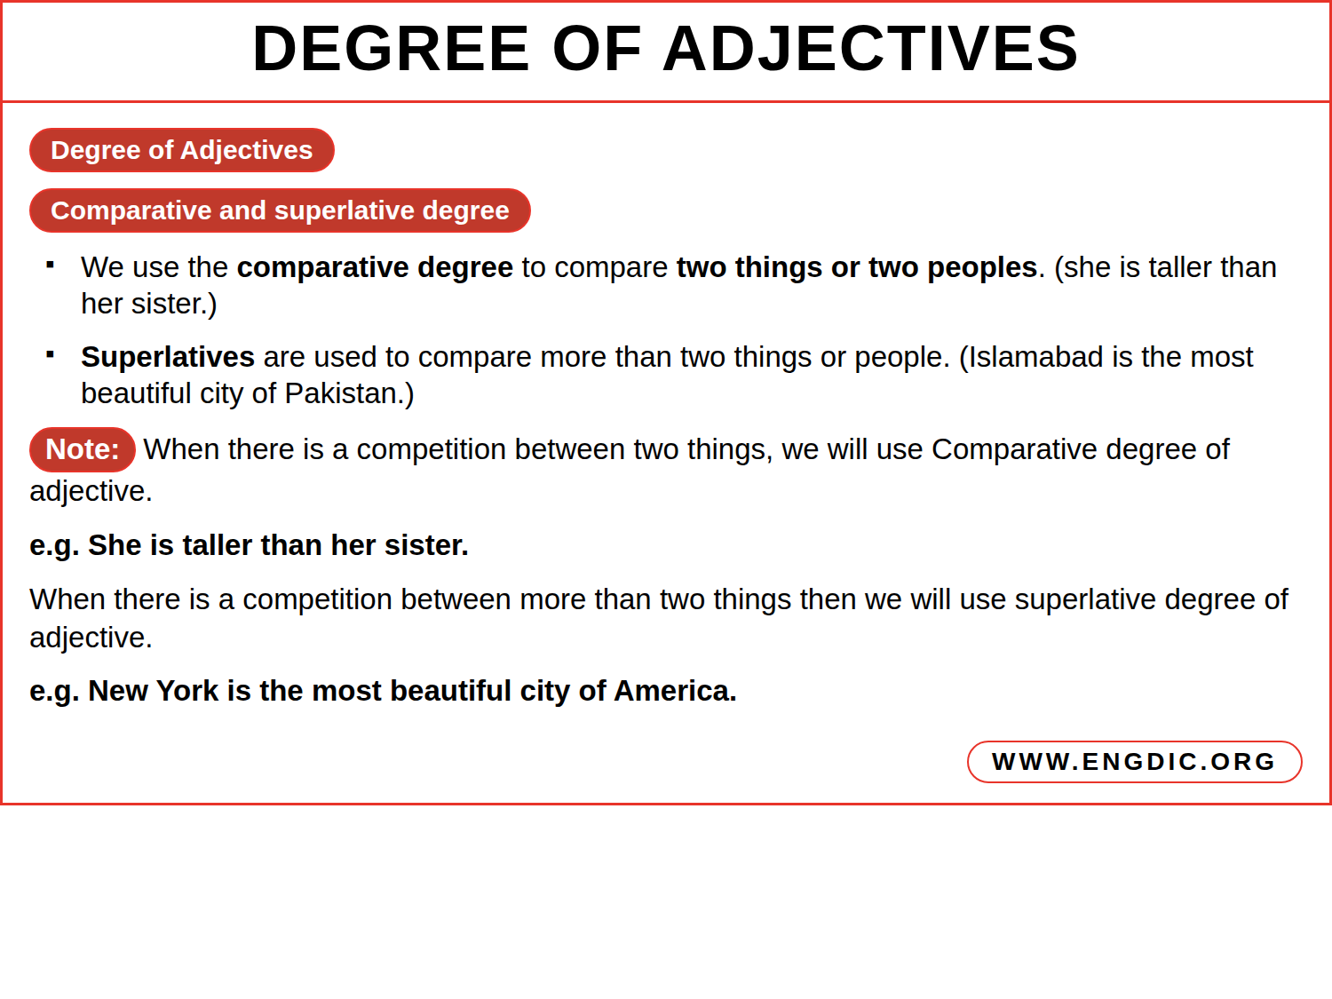DEGREE OF ADJECTIVES
Degree of Adjectives
Comparative and superlative degree
We use the comparative degree to compare two things or two peoples. (she is taller than her sister.)
Superlatives are used to compare more than two things or people. (Islamabad is the most beautiful city of Pakistan.)
Note: When there is a competition between two things, we will use Comparative degree of adjective.
e.g. She is taller than her sister.
When there is a competition between more than two things then we will use superlative degree of adjective.
e.g. New York is the most beautiful city of America.
WWW.ENGDIC.ORG